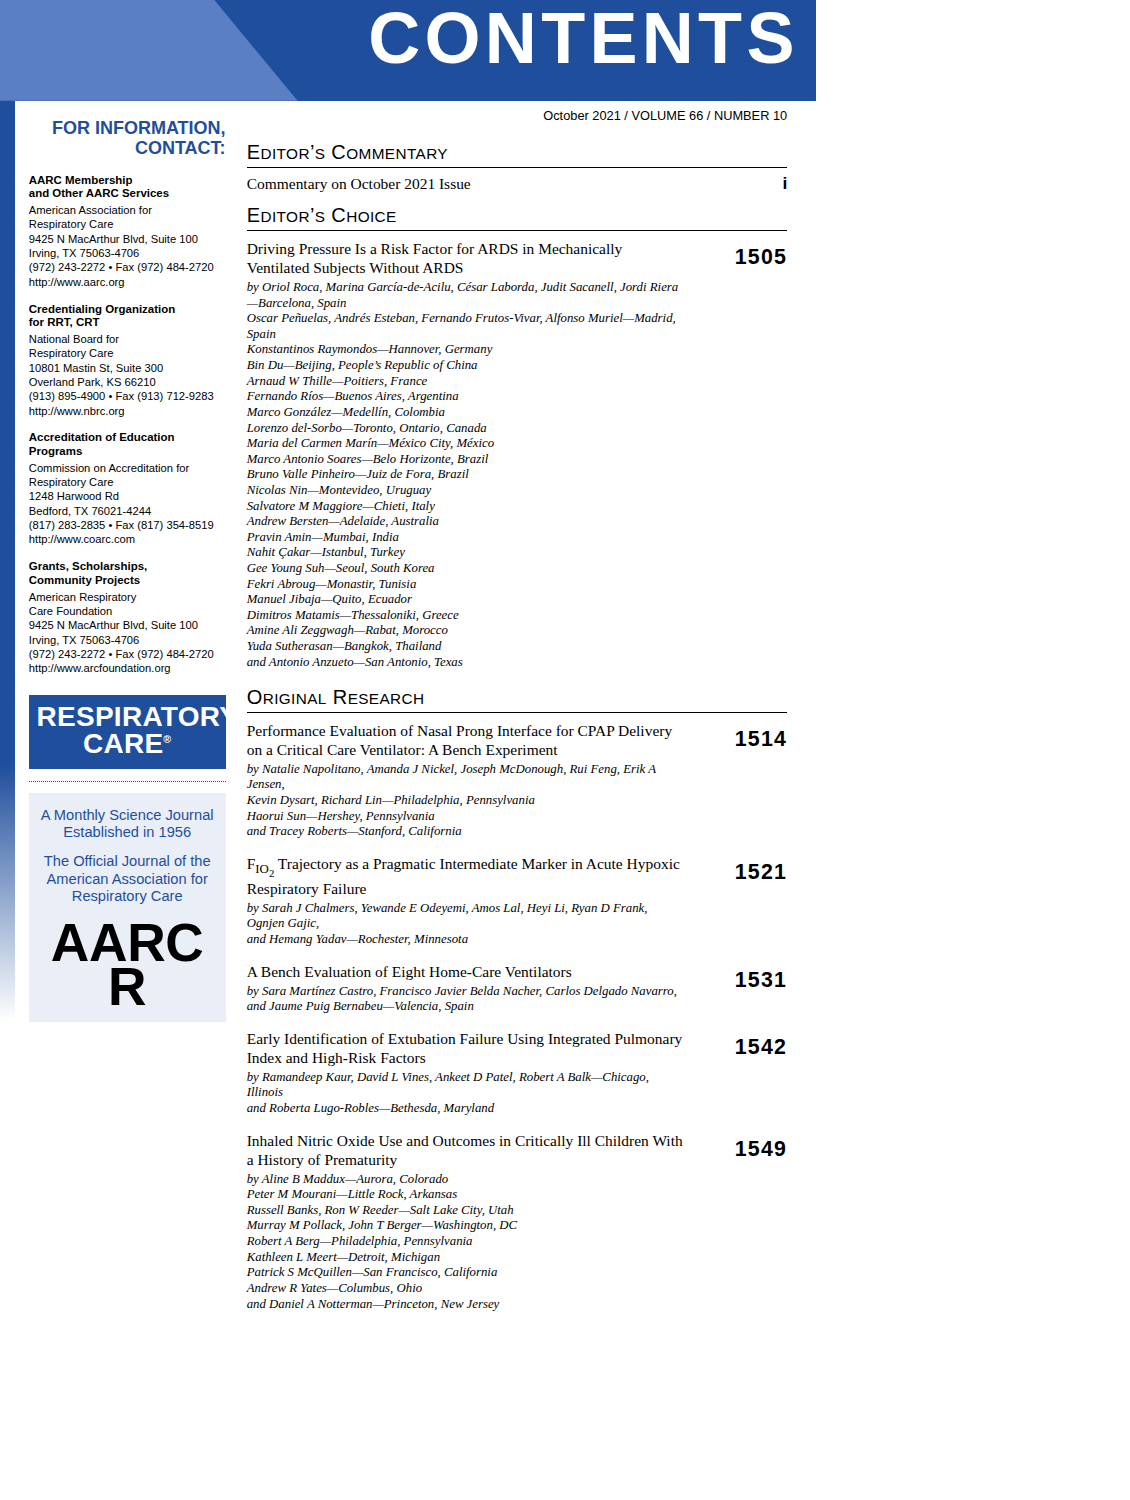CONTENTS
FOR INFORMATION,
CONTACT:
AARC Membership
and Other AARC Services
American Association for
Respiratory Care
9425 N MacArthur Blvd, Suite 100
Irving, TX 75063-4706
(972) 243-2272 • Fax (972) 484-2720
http://www.aarc.org
Credentialing Organization
for RRT, CRT
National Board for
Respiratory Care
10801 Mastin St, Suite 300
Overland Park, KS 66210
(913) 895-4900 • Fax (913) 712-9283
http://www.nbrc.org
Accreditation of Education
Programs
Commission on Accreditation for
Respiratory Care
1248 Harwood Rd
Bedford, TX 76021-4244
(817) 283-2835 • Fax (817) 354-8519
http://www.coarc.com
Grants, Scholarships,
Community Projects
American Respiratory
Care Foundation
9425 N MacArthur Blvd, Suite 100
Irving, TX 75063-4706
(972) 243-2272 • Fax (972) 484-2720
http://www.arcfoundation.org
RESPIRATORY
CARE®
A Monthly Science Journal
Established in 1956
The Official Journal of the
American Association for
Respiratory Care
AARC
R
October 2021 / VOLUME 66 / NUMBER 10
EDITOR’S COMMENTARY
Commentary on October 2021 Issue
i
EDITOR’S CHOICE
Driving Pressure Is a Risk Factor for ARDS in Mechanically Ventilated Subjects Without ARDS
by Oriol Roca, Marina García-de-Acilu, César Laborda, Judit Sacanell, Jordi Riera—Barcelona, Spain
Oscar Peñuelas, Andrés Esteban, Fernando Frutos-Vivar, Alfonso Muriel—Madrid, Spain
Konstantinos Raymondos—Hannover, Germany
Bin Du—Beijing, People’s Republic of China
Arnaud W Thille—Poitiers, France
Fernando Ríos—Buenos Aires, Argentina
Marco González—Medellín, Colombia
Lorenzo del-Sorbo—Toronto, Ontario, Canada
Maria del Carmen Marín—México City, México
Marco Antonio Soares—Belo Horizonte, Brazil
Bruno Valle Pinheiro—Juiz de Fora, Brazil
Nicolas Nin—Montevideo, Uruguay
Salvatore M Maggiore—Chieti, Italy
Andrew Bersten—Adelaide, Australia
Pravin Amin—Mumbai, India
Nahit Çakar—Istanbul, Turkey
Gee Young Suh—Seoul, South Korea
Fekri Abroug—Monastir, Tunisia
Manuel Jibaja—Quito, Ecuador
Dimitros Matamis—Thessaloniki, Greece
Amine Ali Zeggwagh—Rabat, Morocco
Yuda Sutherasan—Bangkok, Thailand
and Antonio Anzueto—San Antonio, Texas
1505
ORIGINAL RESEARCH
Performance Evaluation of Nasal Prong Interface for CPAP Delivery on a Critical Care Ventilator: A Bench Experiment
by Natalie Napolitano, Amanda J Nickel, Joseph McDonough, Rui Feng, Erik A Jensen,
Kevin Dysart, Richard Lin—Philadelphia, Pennsylvania
Haorui Sun—Hershey, Pennsylvania
and Tracey Roberts—Stanford, California
1514
FIO2 Trajectory as a Pragmatic Intermediate Marker in Acute Hypoxic Respiratory Failure
by Sarah J Chalmers, Yewande E Odeyemi, Amos Lal, Heyi Li, Ryan D Frank, Ognjen Gajic,
and Hemang Yadav—Rochester, Minnesota
1521
A Bench Evaluation of Eight Home-Care Ventilators
by Sara Martínez Castro, Francisco Javier Belda Nacher, Carlos Delgado Navarro,
and Jaume Puig Bernabeu—Valencia, Spain
1531
Early Identification of Extubation Failure Using Integrated Pulmonary Index and High-Risk Factors
by Ramandeep Kaur, David L Vines, Ankeet D Patel, Robert A Balk—Chicago, Illinois
and Roberta Lugo-Robles—Bethesda, Maryland
1542
Inhaled Nitric Oxide Use and Outcomes in Critically Ill Children With a History of Prematurity
by Aline B Maddux—Aurora, Colorado
Peter M Mourani—Little Rock, Arkansas
Russell Banks, Ron W Reeder—Salt Lake City, Utah
Murray M Pollack, John T Berger—Washington, DC
Robert A Berg—Philadelphia, Pennsylvania
Kathleen L Meert—Detroit, Michigan
Patrick S McQuillen—San Francisco, California
Andrew R Yates—Columbus, Ohio
and Daniel A Notterman—Princeton, New Jersey
1549